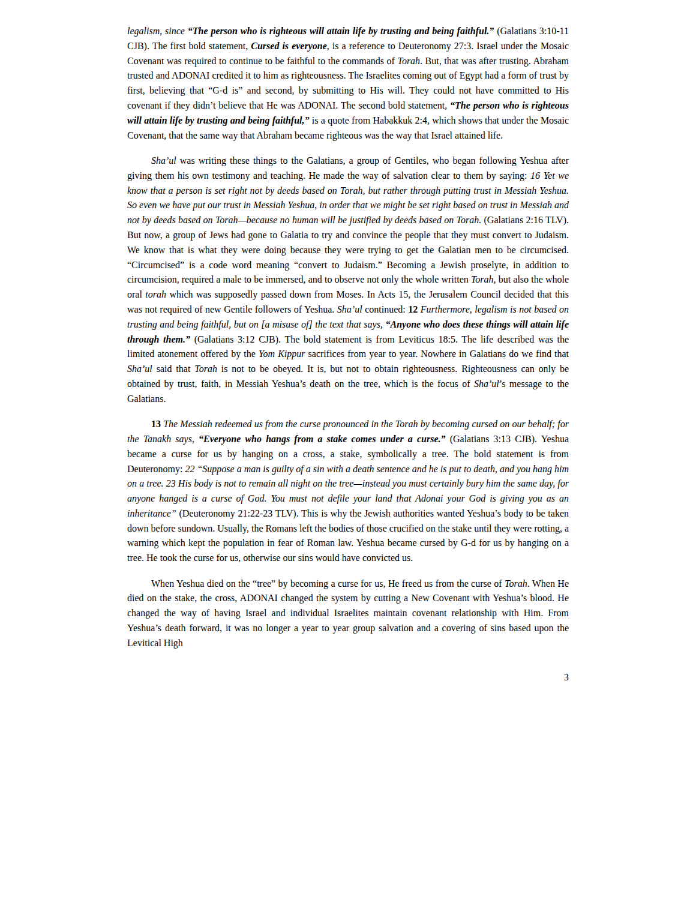legalism, since “The person who is righteous will attain life by trusting and being faithful.” (Galatians 3:10-11 CJB). The first bold statement, Cursed is everyone, is a reference to Deuteronomy 27:3. Israel under the Mosaic Covenant was required to continue to be faithful to the commands of Torah. But, that was after trusting. Abraham trusted and ADONAI credited it to him as righteousness. The Israelites coming out of Egypt had a form of trust by first, believing that “G-d is” and second, by submitting to His will. They could not have committed to His covenant if they didn’t believe that He was ADONAI. The second bold statement, “The person who is righteous will attain life by trusting and being faithful,” is a quote from Habakkuk 2:4, which shows that under the Mosaic Covenant, that the same way that Abraham became righteous was the way that Israel attained life.
Sha’ul was writing these things to the Galatians, a group of Gentiles, who began following Yeshua after giving them his own testimony and teaching. He made the way of salvation clear to them by saying: 16 Yet we know that a person is set right not by deeds based on Torah, but rather through putting trust in Messiah Yeshua. So even we have put our trust in Messiah Yeshua, in order that we might be set right based on trust in Messiah and not by deeds based on Torah—because no human will be justified by deeds based on Torah. (Galatians 2:16 TLV). But now, a group of Jews had gone to Galatia to try and convince the people that they must convert to Judaism. We know that is what they were doing because they were trying to get the Galatian men to be circumcised. “Circumcised” is a code word meaning “convert to Judaism.” Becoming a Jewish proselyte, in addition to circumcision, required a male to be immersed, and to observe not only the whole written Torah, but also the whole oral torah which was supposedly passed down from Moses. In Acts 15, the Jerusalem Council decided that this was not required of new Gentile followers of Yeshua. Sha’ul continued: 12 Furthermore, legalism is not based on trusting and being faithful, but on [a misuse of] the text that says, “Anyone who does these things will attain life through them.” (Galatians 3:12 CJB). The bold statement is from Leviticus 18:5. The life described was the limited atonement offered by the Yom Kippur sacrifices from year to year. Nowhere in Galatians do we find that Sha’ul said that Torah is not to be obeyed. It is, but not to obtain righteousness. Righteousness can only be obtained by trust, faith, in Messiah Yeshua’s death on the tree, which is the focus of Sha’ul’s message to the Galatians.
13 The Messiah redeemed us from the curse pronounced in the Torah by becoming cursed on our behalf; for the Tanakh says, “Everyone who hangs from a stake comes under a curse.” (Galatians 3:13 CJB). Yeshua became a curse for us by hanging on a cross, a stake, symbolically a tree. The bold statement is from Deuteronomy: 22 “Suppose a man is guilty of a sin with a death sentence and he is put to death, and you hang him on a tree. 23 His body is not to remain all night on the tree—instead you must certainly bury him the same day, for anyone hanged is a curse of God. You must not defile your land that Adonai your God is giving you as an inheritance” (Deuteronomy 21:22-23 TLV). This is why the Jewish authorities wanted Yeshua’s body to be taken down before sundown. Usually, the Romans left the bodies of those crucified on the stake until they were rotting, a warning which kept the population in fear of Roman law. Yeshua became cursed by G-d for us by hanging on a tree. He took the curse for us, otherwise our sins would have convicted us.
When Yeshua died on the “tree” by becoming a curse for us, He freed us from the curse of Torah. When He died on the stake, the cross, ADONAI changed the system by cutting a New Covenant with Yeshua’s blood. He changed the way of having Israel and individual Israelites maintain covenant relationship with Him. From Yeshua’s death forward, it was no longer a year to year group salvation and a covering of sins based upon the Levitical High
3